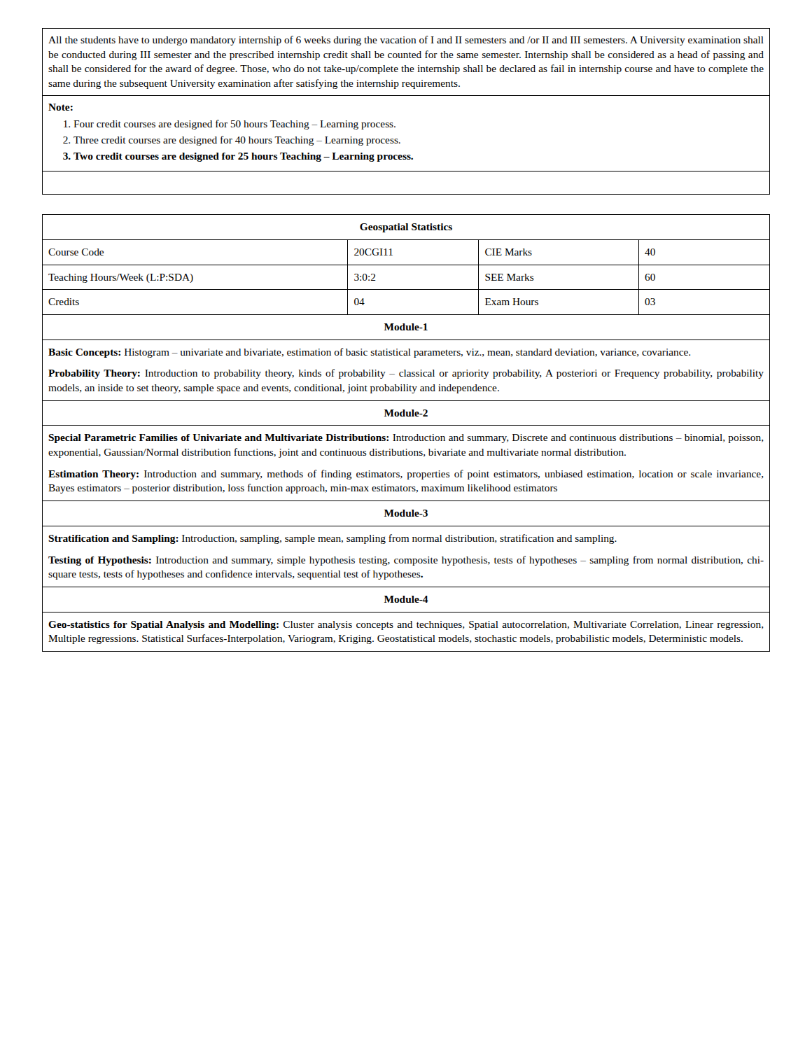| All the students have to undergo mandatory internship of 6 weeks during the vacation of I and II semesters and /or II and III semesters. A University examination shall be conducted during III semester and the prescribed internship credit shall be counted for the same semester. Internship shall be considered as a head of passing and shall be considered for the award of degree. Those, who do not take-up/complete the internship shall be declared as fail in internship course and have to complete the same during the subsequent University examination after satisfying the internship requirements. |
| Note: Four credit courses are designed for 50 hours Teaching – Learning process. Three credit courses are designed for 40 hours Teaching – Learning process. Two credit courses are designed for 25 hours Teaching – Learning process. |
| Geospatial Statistics |
| Course Code | 20CGI11 | CIE Marks | 40 |
| Teaching Hours/Week (L:P:SDA) | 3:0:2 | SEE Marks | 60 |
| Credits | 04 | Exam Hours | 03 |
| Module-1 |
| Basic Concepts: Histogram – univariate and bivariate, estimation of basic statistical parameters, viz., mean, standard deviation, variance, covariance. Probability Theory: Introduction to probability theory, kinds of probability – classical or apriority probability, A posteriori or Frequency probability, probability models, an inside to set theory, sample space and events, conditional, joint probability and independence. |
| Module-2 |
| Special Parametric Families of Univariate and Multivariate Distributions: Introduction and summary, Discrete and continuous distributions – binomial, poisson, exponential, Gaussian/Normal distribution functions, joint and continuous distributions, bivariate and multivariate normal distribution. Estimation Theory: Introduction and summary, methods of finding estimators, properties of point estimators, unbiased estimation, location or scale invariance, Bayes estimators – posterior distribution, loss function approach, min-max estimators, maximum likelihood estimators |
| Module-3 |
| Stratification and Sampling: Introduction, sampling, sample mean, sampling from normal distribution, stratification and sampling. Testing of Hypothesis: Introduction and summary, simple hypothesis testing, composite hypothesis, tests of hypotheses – sampling from normal distribution, chi-square tests, tests of hypotheses and confidence intervals, sequential test of hypotheses . |
| Module-4 |
| Geo-statistics for Spatial Analysis and Modelling: Cluster analysis concepts and techniques, Spatial autocorrelation, Multivariate Correlation, Linear regression, Multiple regressions. Statistical Surfaces-Interpolation, Variogram, Kriging. Geostatistical models, stochastic models, probabilistic models, Deterministic models. |